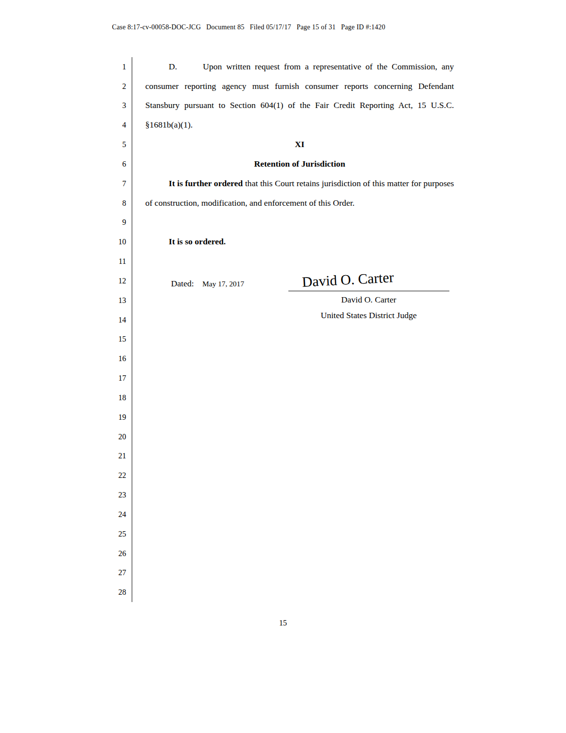Case 8:17-cv-00058-DOC-JCG Document 85 Filed 05/17/17 Page 15 of 31 Page ID #:1420
1
2
3
4
5
6
7
8
9
10
11
12
13
14
15
16
17
18
19
20
21
22
23
24
25
26
27
28
D. Upon written request from a representative of the Commission, any consumer reporting agency must furnish consumer reports concerning Defendant Stansbury pursuant to Section 604(1) of the Fair Credit Reporting Act, 15 U.S.C. §1681b(a)(1).
XI
Retention of Jurisdiction
It is further ordered that this Court retains jurisdiction of this matter for purposes of construction, modification, and enforcement of this Order.
It is so ordered.
Dated:May 17, 2017
David O. Carter
David O. Carter
United States District Judge
15